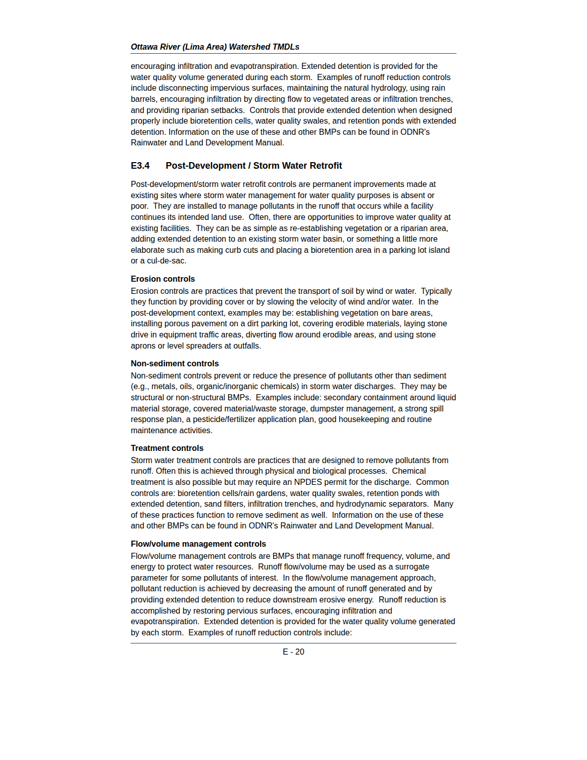Ottawa River (Lima Area) Watershed TMDLs
encouraging infiltration and evapotranspiration. Extended detention is provided for the water quality volume generated during each storm. Examples of runoff reduction controls include disconnecting impervious surfaces, maintaining the natural hydrology, using rain barrels, encouraging infiltration by directing flow to vegetated areas or infiltration trenches, and providing riparian setbacks. Controls that provide extended detention when designed properly include bioretention cells, water quality swales, and retention ponds with extended detention. Information on the use of these and other BMPs can be found in ODNR's Rainwater and Land Development Manual.
E3.4 Post-Development / Storm Water Retrofit
Post-development/storm water retrofit controls are permanent improvements made at existing sites where storm water management for water quality purposes is absent or poor. They are installed to manage pollutants in the runoff that occurs while a facility continues its intended land use. Often, there are opportunities to improve water quality at existing facilities. They can be as simple as re-establishing vegetation or a riparian area, adding extended detention to an existing storm water basin, or something a little more elaborate such as making curb cuts and placing a bioretention area in a parking lot island or a cul-de-sac.
Erosion controls
Erosion controls are practices that prevent the transport of soil by wind or water. Typically they function by providing cover or by slowing the velocity of wind and/or water. In the post-development context, examples may be: establishing vegetation on bare areas, installing porous pavement on a dirt parking lot, covering erodible materials, laying stone drive in equipment traffic areas, diverting flow around erodible areas, and using stone aprons or level spreaders at outfalls.
Non-sediment controls
Non-sediment controls prevent or reduce the presence of pollutants other than sediment (e.g., metals, oils, organic/inorganic chemicals) in storm water discharges. They may be structural or non-structural BMPs. Examples include: secondary containment around liquid material storage, covered material/waste storage, dumpster management, a strong spill response plan, a pesticide/fertilizer application plan, good housekeeping and routine maintenance activities.
Treatment controls
Storm water treatment controls are practices that are designed to remove pollutants from runoff. Often this is achieved through physical and biological processes. Chemical treatment is also possible but may require an NPDES permit for the discharge. Common controls are: bioretention cells/rain gardens, water quality swales, retention ponds with extended detention, sand filters, infiltration trenches, and hydrodynamic separators. Many of these practices function to remove sediment as well. Information on the use of these and other BMPs can be found in ODNR's Rainwater and Land Development Manual.
Flow/volume management controls
Flow/volume management controls are BMPs that manage runoff frequency, volume, and energy to protect water resources. Runoff flow/volume may be used as a surrogate parameter for some pollutants of interest. In the flow/volume management approach, pollutant reduction is achieved by decreasing the amount of runoff generated and by providing extended detention to reduce downstream erosive energy. Runoff reduction is accomplished by restoring pervious surfaces, encouraging infiltration and evapotranspiration. Extended detention is provided for the water quality volume generated by each storm. Examples of runoff reduction controls include:
E - 20